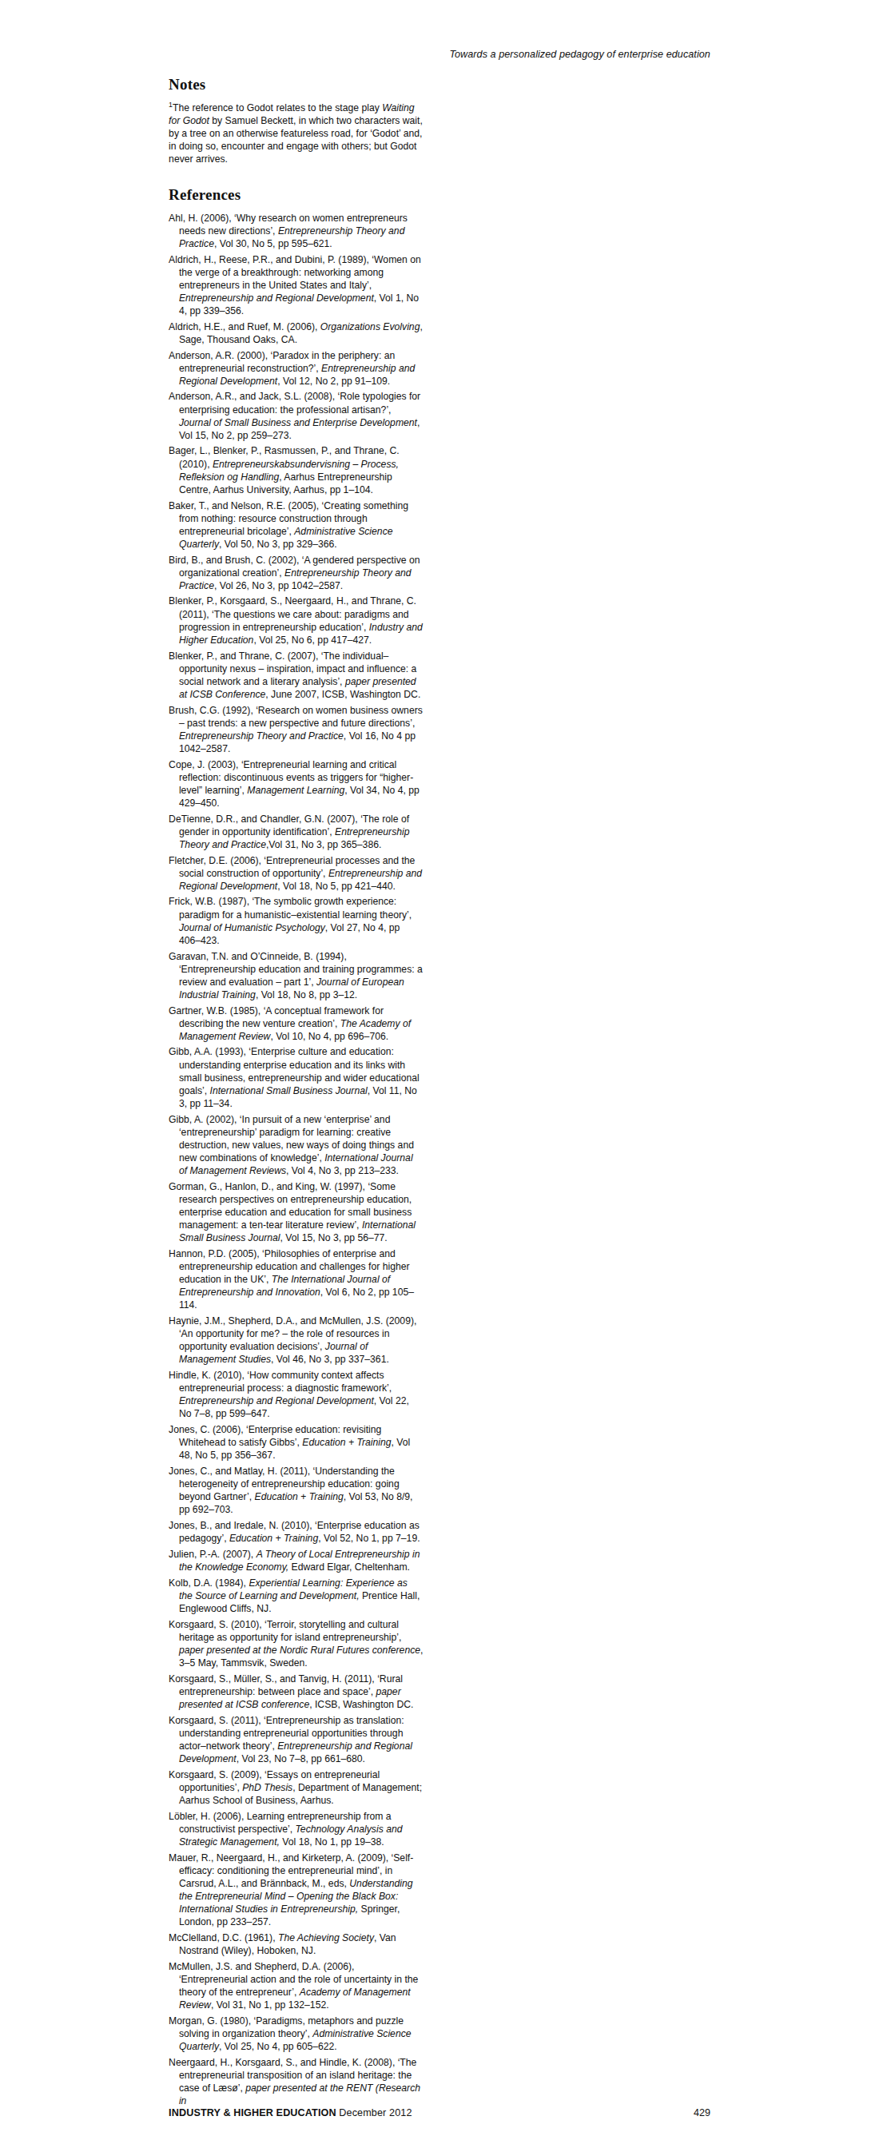Towards a personalized pedagogy of enterprise education
Notes
1The reference to Godot relates to the stage play Waiting for Godot by Samuel Beckett, in which two characters wait, by a tree on an otherwise featureless road, for ‘Godot’ and, in doing so, encounter and engage with others; but Godot never arrives.
References
Ahl, H. (2006), ‘Why research on women entrepreneurs needs new directions’, Entrepreneurship Theory and Practice, Vol 30, No 5, pp 595–621.
Aldrich, H., Reese, P.R., and Dubini, P. (1989), ‘Women on the verge of a breakthrough: networking among entrepreneurs in the United States and Italy’, Entrepreneurship and Regional Development, Vol 1, No 4, pp 339–356.
Aldrich, H.E., and Ruef, M. (2006), Organizations Evolving, Sage, Thousand Oaks, CA.
Anderson, A.R. (2000), ‘Paradox in the periphery: an entrepreneurial reconstruction?’, Entrepreneurship and Regional Development, Vol 12, No 2, pp 91–109.
Anderson, A.R., and Jack, S.L. (2008), ‘Role typologies for enterprising education: the professional artisan?’, Journal of Small Business and Enterprise Development, Vol 15, No 2, pp 259–273.
Bager, L., Blenker, P., Rasmussen, P., and Thrane, C. (2010), Entrepreneurskabsundervisning – Process, Refleksion og Handling, Aarhus Entrepreneurship Centre, Aarhus University, Aarhus, pp 1–104.
Baker, T., and Nelson, R.E. (2005), ‘Creating something from nothing: resource construction through entrepreneurial bricolage’, Administrative Science Quarterly, Vol 50, No 3, pp 329–366.
Bird, B., and Brush, C. (2002), ‘A gendered perspective on organizational creation’, Entrepreneurship Theory and Practice, Vol 26, No 3, pp 1042–2587.
Blenker, P., Korsgaard, S., Neergaard, H., and Thrane, C. (2011), ‘The questions we care about: paradigms and progression in entrepreneurship education’, Industry and Higher Education, Vol 25, No 6, pp 417–427.
Blenker, P., and Thrane, C. (2007), ‘The individual–opportunity nexus – inspiration, impact and influence: a social network and a literary analysis’, paper presented at ICSB Conference, June 2007, ICSB, Washington DC.
Brush, C.G. (1992), ‘Research on women business owners – past trends: a new perspective and future directions’, Entrepreneurship Theory and Practice, Vol 16, No 4 pp 1042–2587.
Cope, J. (2003), ‘Entrepreneurial learning and critical reflection: discontinuous events as triggers for “higher-level” learning’, Management Learning, Vol 34, No 4, pp 429–450.
DeTienne, D.R., and Chandler, G.N. (2007), ‘The role of gender in opportunity identification’, Entrepreneurship Theory and Practice,Vol 31, No 3, pp 365–386.
Fletcher, D.E. (2006), ‘Entrepreneurial processes and the social construction of opportunity’, Entrepreneurship and Regional Development, Vol 18, No 5, pp 421–440.
Frick, W.B. (1987), ‘The symbolic growth experience: paradigm for a humanistic–existential learning theory’, Journal of Humanistic Psychology, Vol 27, No 4, pp 406–423.
Garavan, T.N. and O’Cinneide, B. (1994), ‘Entrepreneurship education and training programmes: a review and evaluation – part 1’, Journal of European Industrial Training, Vol 18, No 8, pp 3–12.
Gartner, W.B. (1985), ‘A conceptual framework for describing the new venture creation’, The Academy of Management Review, Vol 10, No 4, pp 696–706.
Gibb, A.A. (1993), ‘Enterprise culture and education: understanding enterprise education and its links with small business, entrepreneurship and wider educational goals’, International Small Business Journal, Vol 11, No 3, pp 11–34.
Gibb, A. (2002), ‘In pursuit of a new ‘enterprise’ and ‘entrepreneurship’ paradigm for learning: creative destruction, new values, new ways of doing things and new combinations of knowledge’, International Journal of Management Reviews, Vol 4, No 3, pp 213–233.
Gorman, G., Hanlon, D., and King, W. (1997), ‘Some research perspectives on entrepreneurship education, enterprise education and education for small business management: a ten-tear literature review’, International Small Business Journal, Vol 15, No 3, pp 56–77.
Hannon, P.D. (2005), ‘Philosophies of enterprise and entrepreneurship education and challenges for higher education in the UK’, The International Journal of Entrepreneurship and Innovation, Vol 6, No 2, pp 105–114.
Haynie, J.M., Shepherd, D.A., and McMullen, J.S. (2009), ‘An opportunity for me? – the role of resources in opportunity evaluation decisions’, Journal of Management Studies, Vol 46, No 3, pp 337–361.
Hindle, K. (2010), ‘How community context affects entrepreneurial process: a diagnostic framework’, Entrepreneurship and Regional Development, Vol 22, No 7–8, pp 599–647.
Jones, C. (2006), ‘Enterprise education: revisiting Whitehead to satisfy Gibbs’, Education + Training, Vol 48, No 5, pp 356–367.
Jones, C., and Matlay, H. (2011), ‘Understanding the heterogeneity of entrepreneurship education: going beyond Gartner’, Education + Training, Vol 53, No 8/9, pp 692–703.
Jones, B., and Iredale, N. (2010), ‘Enterprise education as pedagogy’, Education + Training, Vol 52, No 1, pp 7–19.
Julien, P.-A. (2007), A Theory of Local Entrepreneurship in the Knowledge Economy, Edward Elgar, Cheltenham.
Kolb, D.A. (1984), Experiential Learning: Experience as the Source of Learning and Development, Prentice Hall, Englewood Cliffs, NJ.
Korsgaard, S. (2010), ‘Terroir, storytelling and cultural heritage as opportunity for island entrepreneurship’, paper presented at the Nordic Rural Futures conference, 3–5 May, Tammsvik, Sweden.
Korsgaard, S., Müller, S., and Tanvig, H. (2011), ‘Rural entrepreneurship: between place and space’, paper presented at ICSB conference, ICSB, Washington DC.
Korsgaard, S. (2011), ‘Entrepreneurship as translation: understanding entrepreneurial opportunities through actor–network theory’, Entrepreneurship and Regional Development, Vol 23, No 7–8, pp 661–680.
Korsgaard, S. (2009), ‘Essays on entrepreneurial opportunities’, PhD Thesis, Department of Management; Aarhus School of Business, Aarhus.
Löbler, H. (2006), Learning entrepreneurship from a constructivist perspective’, Technology Analysis and Strategic Management, Vol 18, No 1, pp 19–38.
Mauer, R., Neergaard, H., and Kirketerp, A. (2009), ‘Self-efficacy: conditioning the entrepreneurial mind’, in Carsrud, A.L., and Brännback, M., eds, Understanding the Entrepreneurial Mind – Opening the Black Box: International Studies in Entrepreneurship, Springer, London, pp 233–257.
McClelland, D.C. (1961), The Achieving Society, Van Nostrand (Wiley), Hoboken, NJ.
McMullen, J.S. and Shepherd, D.A. (2006), ‘Entrepreneurial action and the role of uncertainty in the theory of the entrepreneur’, Academy of Management Review, Vol 31, No 1, pp 132–152.
Morgan, G. (1980), ‘Paradigms, metaphors and puzzle solving in organization theory’, Administrative Science Quarterly, Vol 25, No 4, pp 605–622.
Neergaard, H., Korsgaard, S., and Hindle, K. (2008), ‘The entrepreneurial transposition of an island heritage: the case of Læsø’, paper presented at the RENT (Research in
INDUSTRY & HIGHER EDUCATION December 2012
429